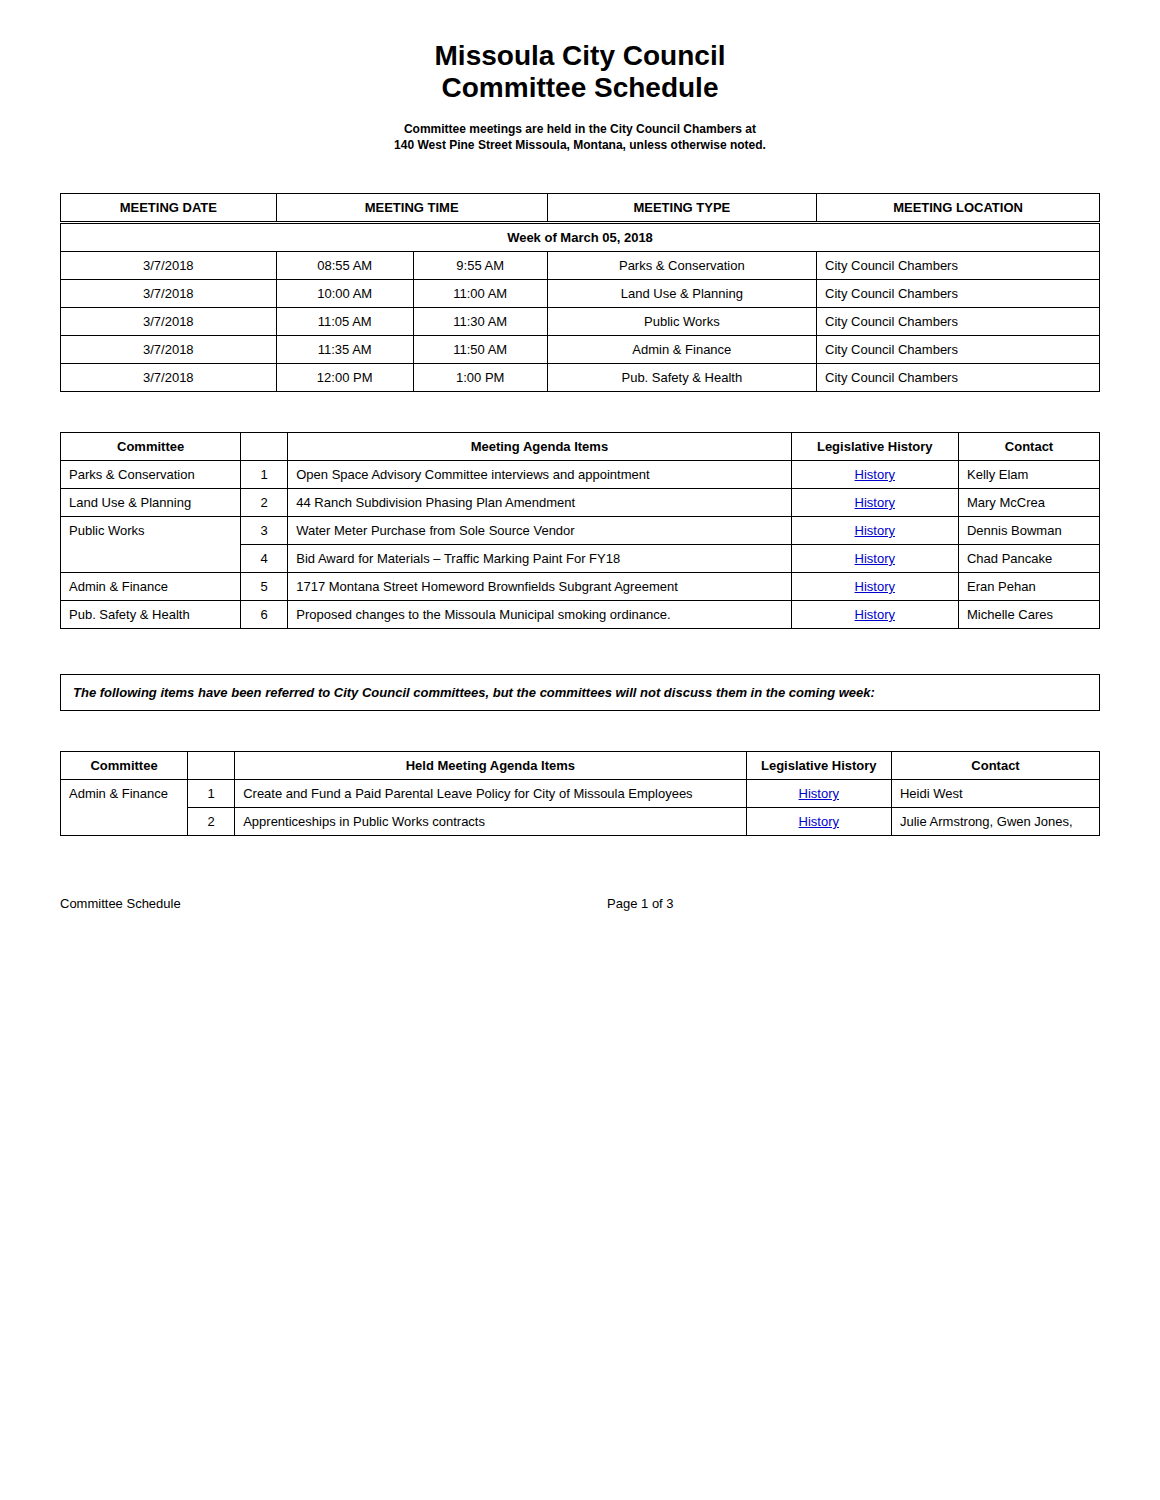Missoula City CouncilCommittee Schedule
Committee meetings are held in the City Council Chambers at
140 West Pine Street Missoula, Montana, unless otherwise noted.
| MEETING DATE | MEETING TIME | MEETING TYPE | MEETING LOCATION |
| --- | --- | --- | --- |
| Week of March 05, 2018 |
| 3/7/2018 | 08:55 AM | 9:55 AM | Parks & Conservation | City Council Chambers |
| 3/7/2018 | 10:00 AM | 11:00 AM | Land Use & Planning | City Council Chambers |
| 3/7/2018 | 11:05 AM | 11:30 AM | Public Works | City Council Chambers |
| 3/7/2018 | 11:35 AM | 11:50 AM | Admin & Finance | City Council Chambers |
| 3/7/2018 | 12:00 PM | 1:00 PM | Pub. Safety & Health | City Council Chambers |
| Committee | | Meeting Agenda Items | Legislative History | Contact |
| --- | --- | --- | --- | --- |
| Parks & Conservation | 1 | Open Space Advisory Committee interviews and appointment | History | Kelly Elam |
| Land Use & Planning | 2 | 44 Ranch Subdivision Phasing Plan Amendment | History | Mary McCrea |
| Public Works | 3 | Water Meter Purchase from Sole Source Vendor | History | Dennis Bowman |
| 4 | Bid Award for Materials – Traffic Marking Paint For FY18 | History | Chad Pancake |
| Admin & Finance | 5 | 1717 Montana Street Homeword Brownfields Subgrant Agreement | History | Eran Pehan |
| Pub. Safety & Health | 6 | Proposed changes to the Missoula Municipal smoking ordinance. | History | Michelle Cares |
The following items have been referred to City Council committees, but the committees will not discuss them in the coming week:
| Committee | | Held Meeting Agenda Items | Legislative History | Contact |
| --- | --- | --- | --- | --- |
| Admin & Finance | 1 | Create and Fund a Paid Parental Leave Policy for City of Missoula Employees | History | Heidi West |
| 2 | Apprenticeships in Public Works contracts | History | Julie Armstrong, Gwen Jones, |
Committee Schedule Page 1 of 3